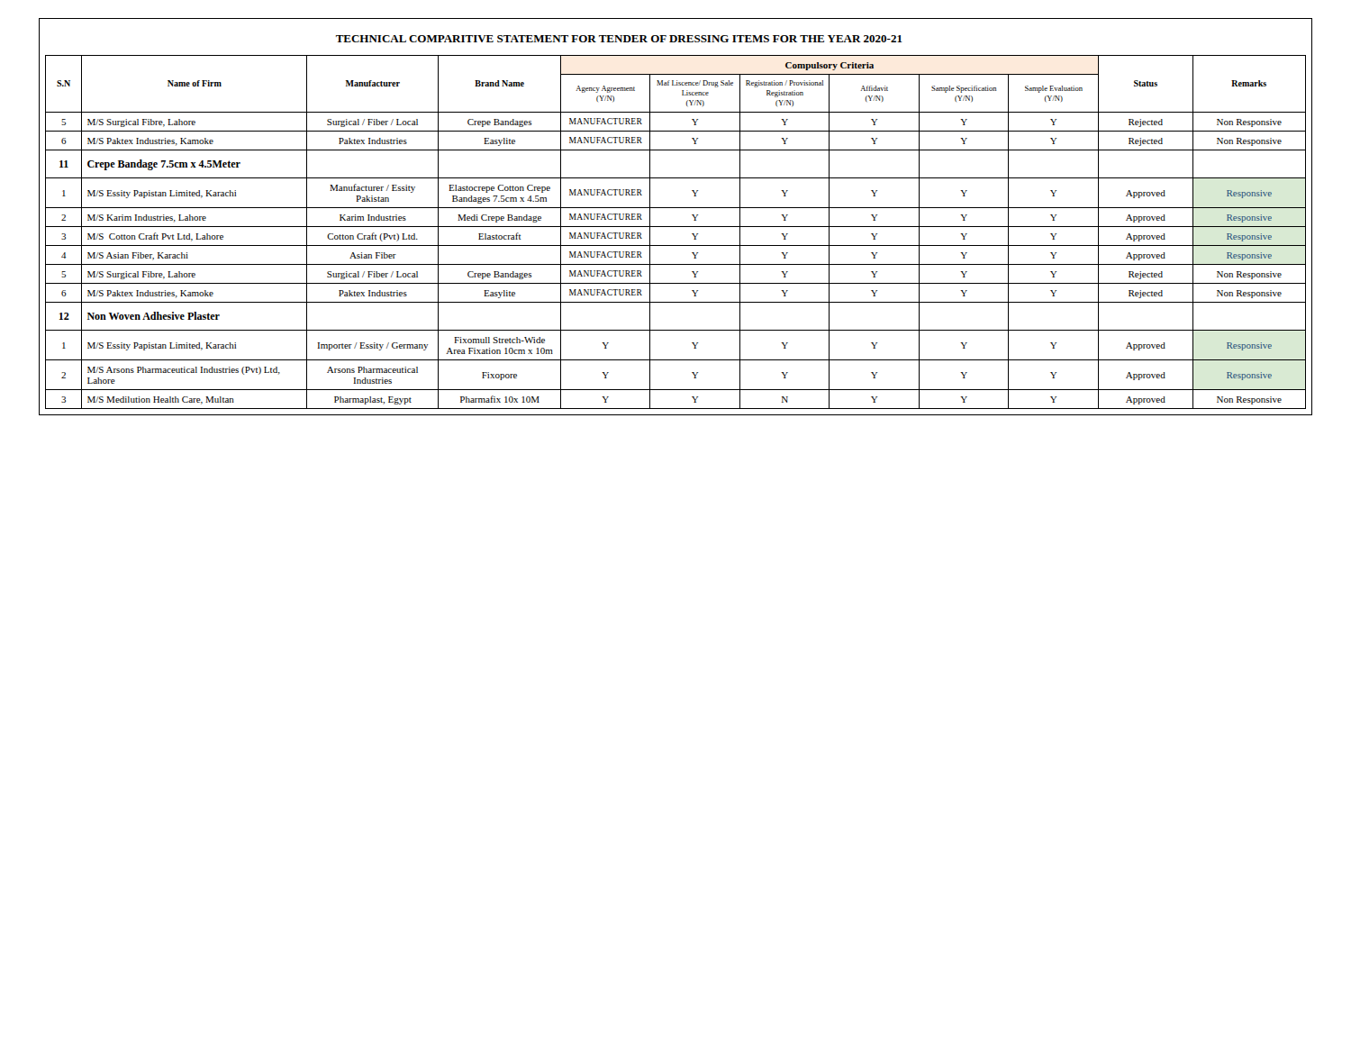| TECHNICAL COMPARITIVE STATEMENT FOR TENDER OF DRESSING ITEMS FOR THE YEAR 2020-21 |
| S.N | Name of Firm | Manufacturer | Brand Name | Compulsory Criteria | Status | Remarks |
| Agency Agreement (Y/N) | Maf Liscence/ Drug Sale Liscence (Y/N) | Registration / Provisional Registration (Y/N) | Affidavit (Y/N) | Sample Specification (Y/N) | Sample Evaluation (Y/N) |
| 5 | M/S Surgical Fibre, Lahore | Surgical / Fiber / Local | Crepe Bandages | MANUFACTURER | Y | Y | Y | Y | Y | Rejected | Non Responsive |
| 6 | M/S Paktex Industries, Kamoke | Paktex Industries | Easylite | MANUFACTURER | Y | Y | Y | Y | Y | Rejected | Non Responsive |
| 11 | Crepe Bandage 7.5cm x 4.5Meter | | | | | | | | | | |
| 1 | M/S Essity Papistan Limited, Karachi | Manufacturer / Essity Pakistan | Elastocrepe Cotton Crepe Bandages 7.5cm x 4.5m | MANUFACTURER | Y | Y | Y | Y | Y | Approved | Responsive |
| 2 | M/S Karim Industries, Lahore | Karim Industries | Medi Crepe Bandage | MANUFACTURER | Y | Y | Y | Y | Y | Approved | Responsive |
| 3 | M/S Cotton Craft Pvt Ltd, Lahore | Cotton Craft (Pvt) Ltd. | Elastocraft | MANUFACTURER | Y | Y | Y | Y | Y | Approved | Responsive |
| 4 | M/S Asian Fiber, Karachi | Asian Fiber | | MANUFACTURER | Y | Y | Y | Y | Y | Approved | Responsive |
| 5 | M/S Surgical Fibre, Lahore | Surgical / Fiber / Local | Crepe Bandages | MANUFACTURER | Y | Y | Y | Y | Y | Rejected | Non Responsive |
| 6 | M/S Paktex Industries, Kamoke | Paktex Industries | Easylite | MANUFACTURER | Y | Y | Y | Y | Y | Rejected | Non Responsive |
| 12 | Non Woven Adhesive Plaster | | | | | | | | | | |
| 1 | M/S Essity Papistan Limited, Karachi | Importer / Essity / Germany | Fixomull Stretch-Wide Area Fixation 10cm x 10m | Y | Y | Y | Y | Y | Y | Approved | Responsive |
| 2 | M/S Arsons Pharmaceutical Industries (Pvt) Ltd, Lahore | Arsons Pharmaceutical Industries | Fixopore | Y | Y | Y | Y | Y | Y | Approved | Responsive |
| 3 | M/S Medilution Health Care, Multan | Pharmaplast, Egypt | Pharmafix 10x 10M | Y | Y | N | Y | Y | Y | Approved | Non Responsive |